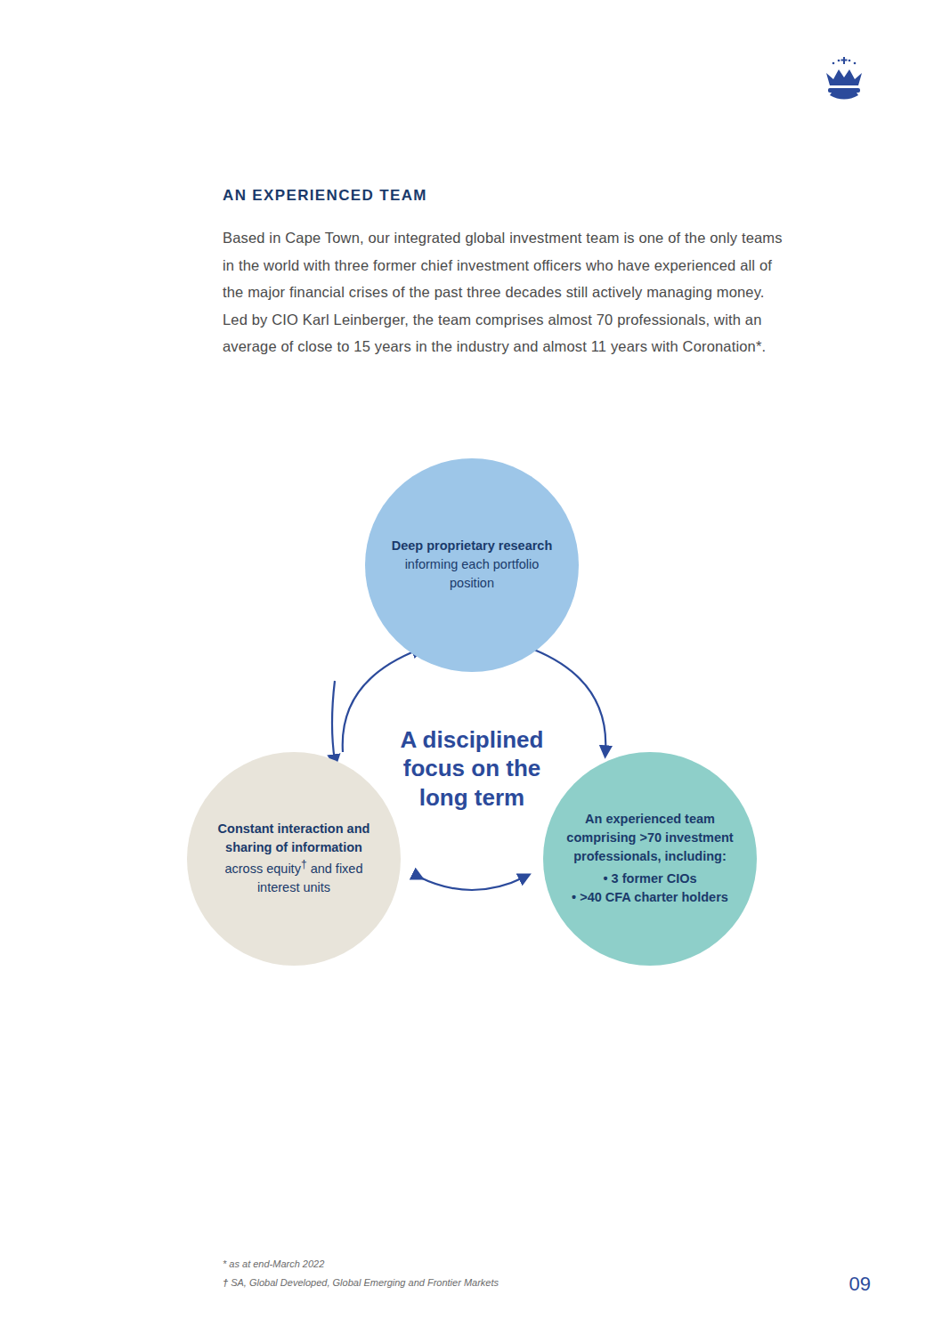An Experienced Team
Based in Cape Town, our integrated global investment team is one of the only teams in the world with three former chief investment officers who have experienced all of the major financial crises of the past three decades still actively managing money. Led by CIO Karl Leinberger, the team comprises almost 70 professionals, with an average of close to 15 years in the industry and almost 11 years with Coronation*.
Deep proprietary research informing each portfolio position
A disciplined
focus on the
long term
Constant interaction and sharing of information across equity† and fixed interest units
An experienced team comprising >70 investment professionals, including:
• 3 former CIOs
• >40 CFA charter holders
* as at end-March 2022
† SA, Global Developed, Global Emerging and Frontier Markets
09